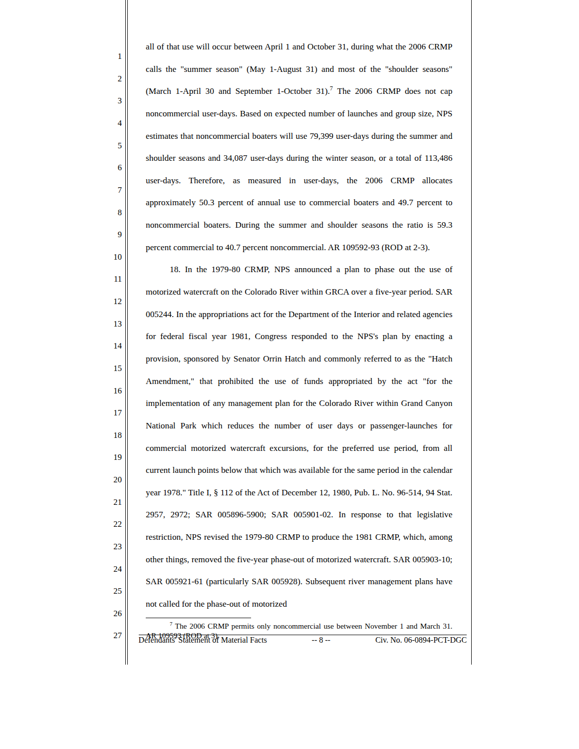1
2
3
4
5
6
7
8
9
10
11
12
13
14
15
16
17
18
19
20
21
22
23
24
25
26
27
all of that use will occur between April 1 and October 31, during what the 2006 CRMP calls the "summer season" (May 1-August 31) and most of the "shoulder seasons" (March 1-April 30 and September 1-October 31).7 The 2006 CRMP does not cap noncommercial user-days. Based on expected number of launches and group size, NPS estimates that noncommercial boaters will use 79,399 user-days during the summer and shoulder seasons and 34,087 user-days during the winter season, or a total of 113,486 user-days. Therefore, as measured in user-days, the 2006 CRMP allocates approximately 50.3 percent of annual use to commercial boaters and 49.7 percent to noncommercial boaters. During the summer and shoulder seasons the ratio is 59.3 percent commercial to 40.7 percent noncommercial. AR 109592-93 (ROD at 2-3).
18. In the 1979-80 CRMP, NPS announced a plan to phase out the use of motorized watercraft on the Colorado River within GRCA over a five-year period. SAR 005244. In the appropriations act for the Department of the Interior and related agencies for federal fiscal year 1981, Congress responded to the NPS's plan by enacting a provision, sponsored by Senator Orrin Hatch and commonly referred to as the "Hatch Amendment," that prohibited the use of funds appropriated by the act "for the implementation of any management plan for the Colorado River within Grand Canyon National Park which reduces the number of user days or passenger-launches for commercial motorized watercraft excursions, for the preferred use period, from all current launch points below that which was available for the same period in the calendar year 1978." Title I, § 112 of the Act of December 12, 1980, Pub. L. No. 96-514, 94 Stat. 2957, 2972; SAR 005896-5900; SAR 005901-02. In response to that legislative restriction, NPS revised the 1979-80 CRMP to produce the 1981 CRMP, which, among other things, removed the five-year phase-out of motorized watercraft. SAR 005903-10; SAR 005921-61 (particularly SAR 005928). Subsequent river management plans have not called for the phase-out of motorized
7 The 2006 CRMP permits only noncommercial use between November 1 and March 31. AR 109593 (ROD at 3).
Defendants' Statement of Material Facts -- 8 -- Civ. No. 06-0894-PCT-DGC